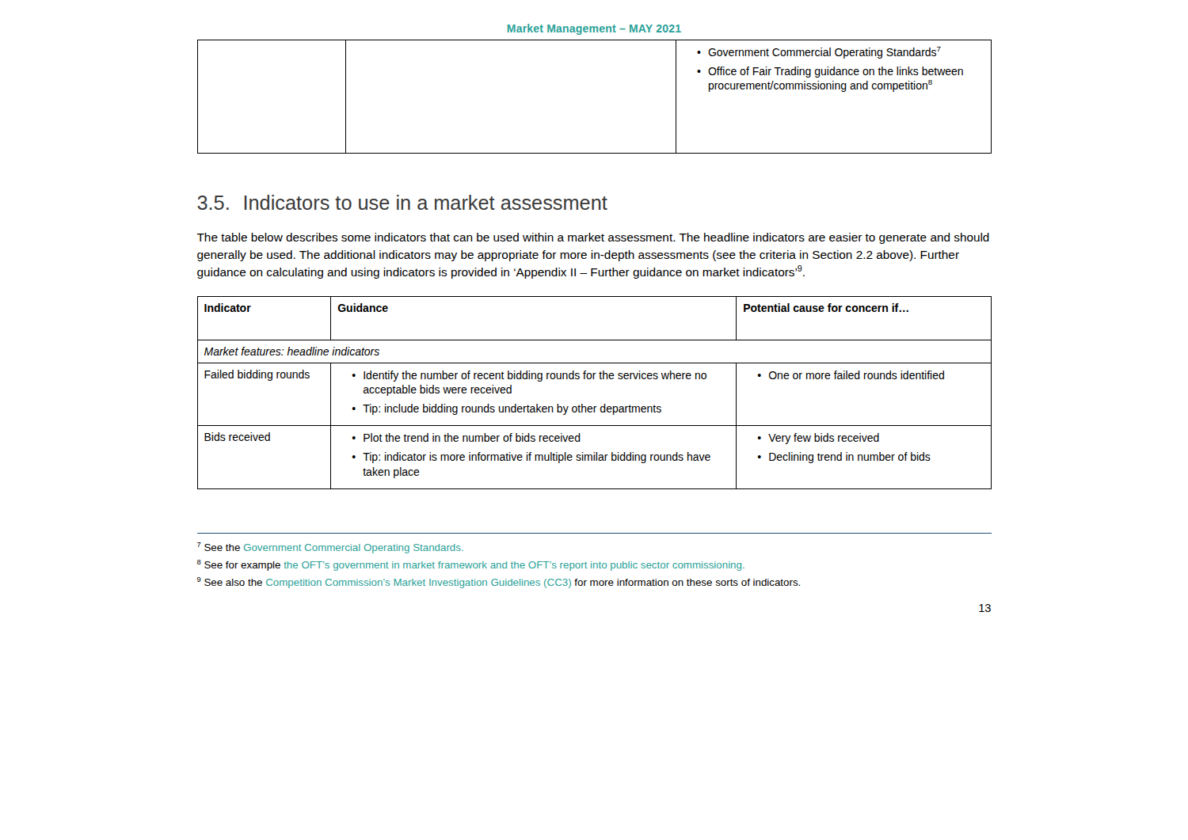Market Management – MAY 2021
| | | Government Commercial Operating Standards 7 Office of Fair Trading guidance on the links between procurement/commissioning and competition 8 |
3.5. Indicators to use in a market assessment
The table below describes some indicators that can be used within a market assessment. The headline indicators are easier to generate and should generally be used. The additional indicators may be appropriate for more in-depth assessments (see the criteria in Section 2.2 above). Further guidance on calculating and using indicators is provided in ‘Appendix II – Further guidance on market indicators’9.
| Indicator | Guidance | Potential cause for concern if… |
| --- | --- | --- |
| Market features: headline indicators |
| Failed bidding rounds | Identify the number of recent bidding rounds for the services where no acceptable bids were received Tip: include bidding rounds undertaken by other departments | One or more failed rounds identified |
| Bids received | Plot the trend in the number of bids received Tip: indicator is more informative if multiple similar bidding rounds have taken place | Very few bids received Declining trend in number of bids |
7 See the Government Commercial Operating Standards.
8 See for example the OFT’s government in market framework and the OFT’s report into public sector commissioning.
9 See also the Competition Commission’s Market Investigation Guidelines (CC3) for more information on these sorts of indicators.
13